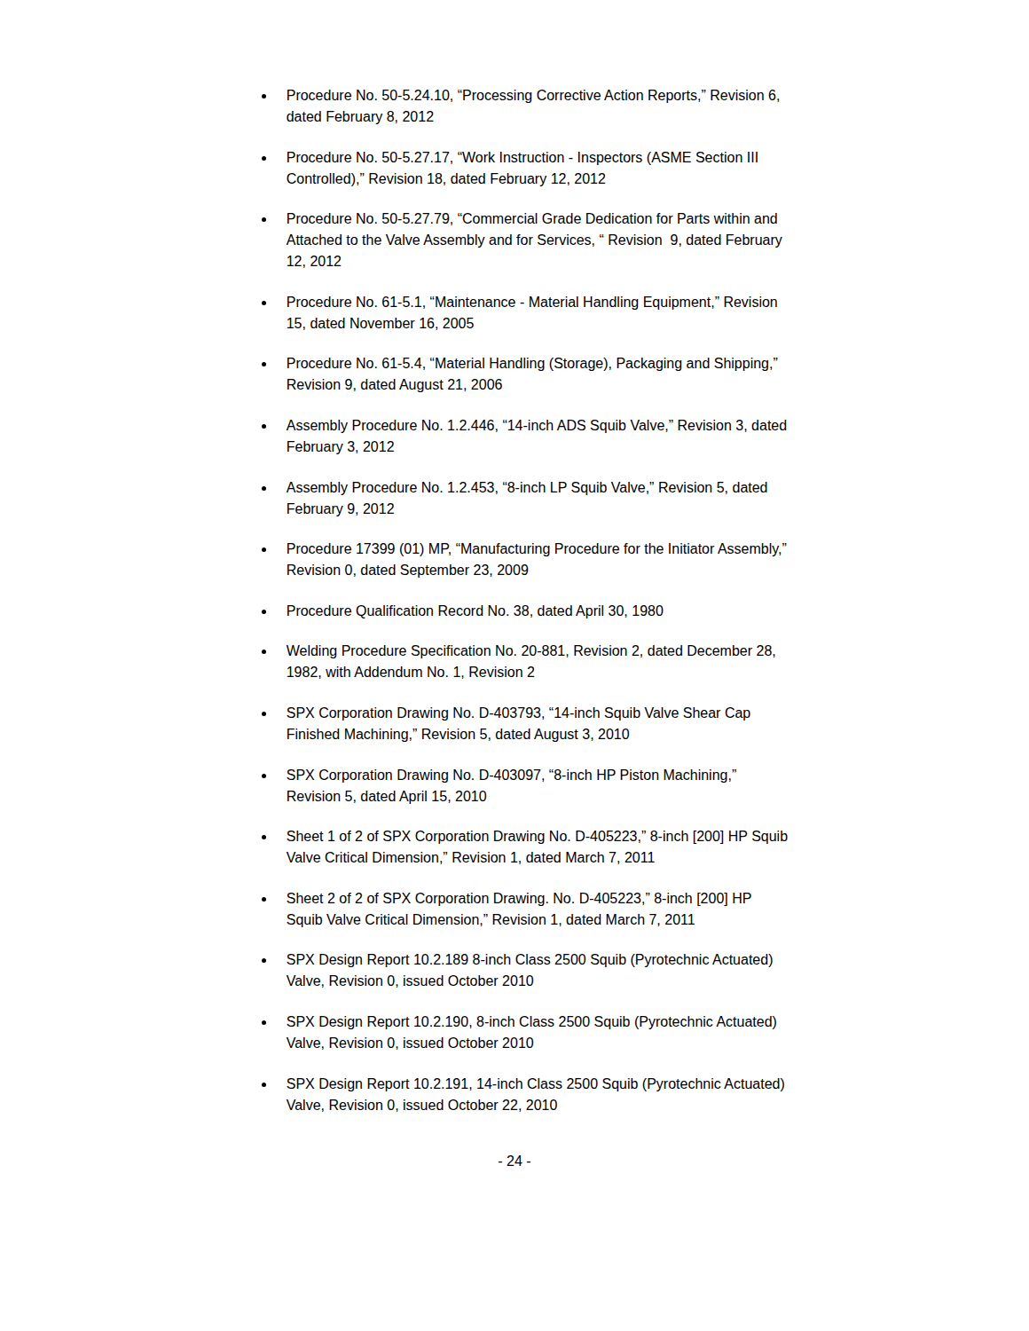Procedure No. 50-5.24.10, “Processing Corrective Action Reports,” Revision 6, dated February 8, 2012
Procedure No. 50-5.27.17, “Work Instruction - Inspectors (ASME Section III Controlled),” Revision 18, dated February 12, 2012
Procedure No. 50-5.27.79, “Commercial Grade Dedication for Parts within and Attached to the Valve Assembly and for Services, “ Revision 9, dated February 12, 2012
Procedure No. 61-5.1, “Maintenance - Material Handling Equipment,” Revision 15, dated November 16, 2005
Procedure No. 61-5.4, “Material Handling (Storage), Packaging and Shipping,” Revision 9, dated August 21, 2006
Assembly Procedure No. 1.2.446, “14-inch ADS Squib Valve,” Revision 3, dated February 3, 2012
Assembly Procedure No. 1.2.453, “8-inch LP Squib Valve,” Revision 5, dated February 9, 2012
Procedure 17399 (01) MP, “Manufacturing Procedure for the Initiator Assembly,” Revision 0, dated September 23, 2009
Procedure Qualification Record No. 38, dated April 30, 1980
Welding Procedure Specification No. 20-881, Revision 2, dated December 28, 1982, with Addendum No. 1, Revision 2
SPX Corporation Drawing No. D-403793, “14-inch Squib Valve Shear Cap Finished Machining,” Revision 5, dated August 3, 2010
SPX Corporation Drawing No. D-403097, “8-inch HP Piston Machining,” Revision 5, dated April 15, 2010
Sheet 1 of 2 of SPX Corporation Drawing No. D-405223,” 8-inch [200] HP Squib Valve Critical Dimension,” Revision 1, dated March 7, 2011
Sheet 2 of 2 of SPX Corporation Drawing. No. D-405223,” 8-inch [200] HP Squib Valve Critical Dimension,” Revision 1, dated March 7, 2011
SPX Design Report 10.2.189 8-inch Class 2500 Squib (Pyrotechnic Actuated) Valve, Revision 0, issued October 2010
SPX Design Report 10.2.190, 8-inch Class 2500 Squib (Pyrotechnic Actuated) Valve, Revision 0, issued October 2010
SPX Design Report 10.2.191, 14-inch Class 2500 Squib (Pyrotechnic Actuated) Valve, Revision 0, issued October 22, 2010
- 24 -